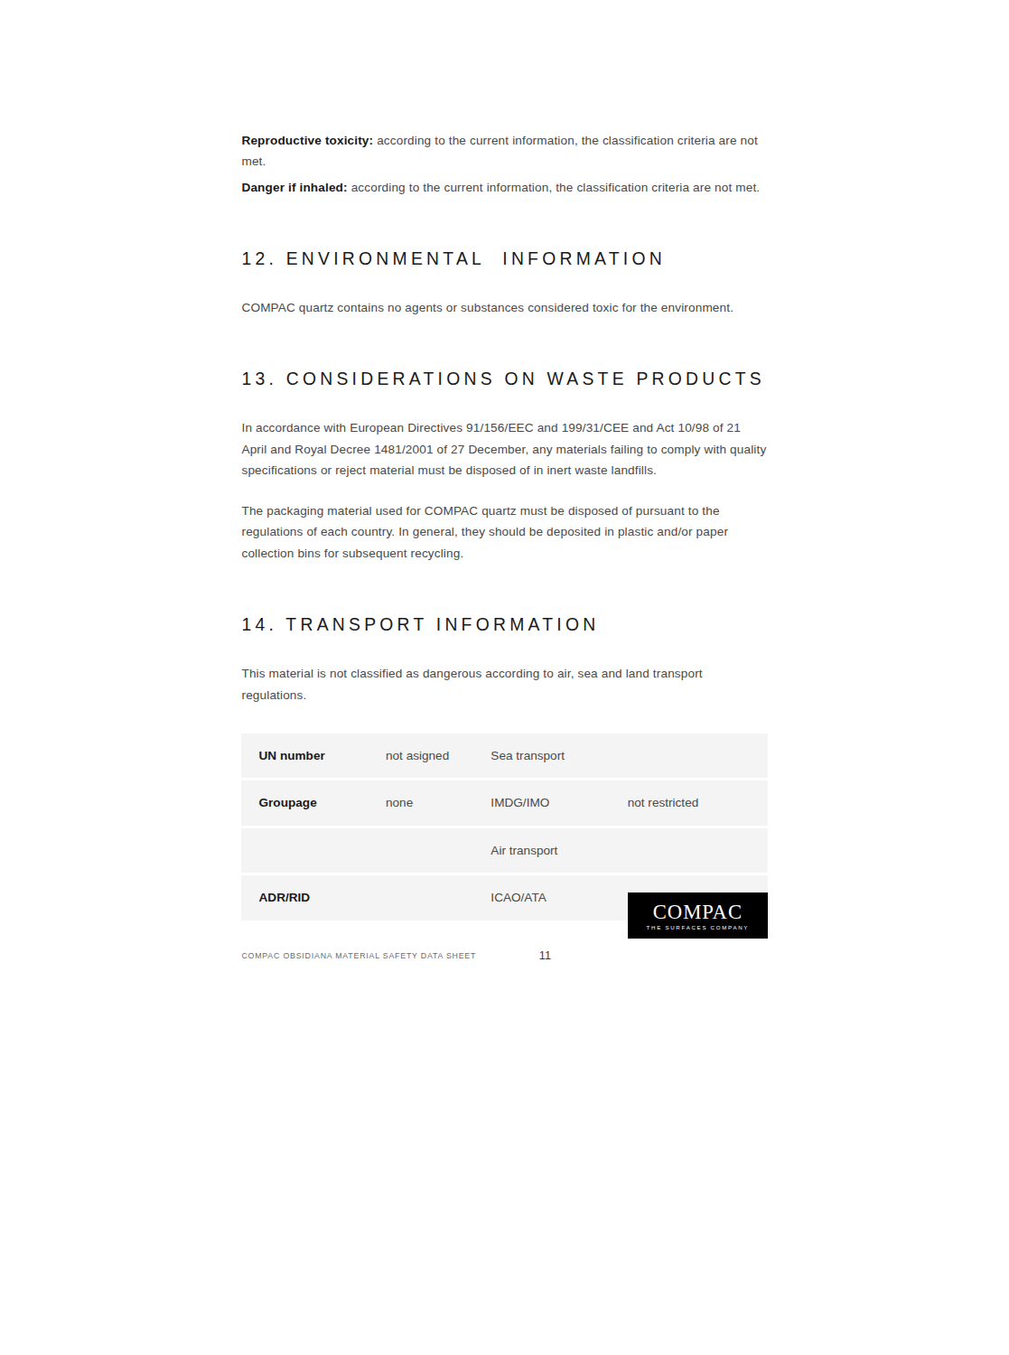Reproductive toxicity: according to the current information, the classification criteria are not met.
Danger if inhaled: according to the current information, the classification criteria are not met.
12. Environmental Information
COMPAC quartz contains no agents or substances considered toxic for the environment.
13. Considerations on Waste Products
In accordance with European Directives 91/156/EEC and 199/31/CEE and Act 10/98 of 21 April and Royal Decree 1481/2001 of 27 December, any materials failing to comply with quality specifications or reject material must be disposed of in inert waste landfills.
The packaging material used for COMPAC quartz must be disposed of pursuant to the regulations of each country. In general, they should be deposited in plastic and/or paper collection bins for subsequent recycling.
14. Transport Information
This material is not classified as dangerous according to air, sea and land transport regulations.
| UN number | not asigned | Sea transport | |
| Groupage | none | IMDG/IMO | not restricted |
| | | Air transport | |
| ADR/RID | | ICAO/ATA | not restricted |
COMPAC
THE SURFACES COMPANY
COMPAC OBSIDIANA MATERIAL SAFETY DATA SHEET11